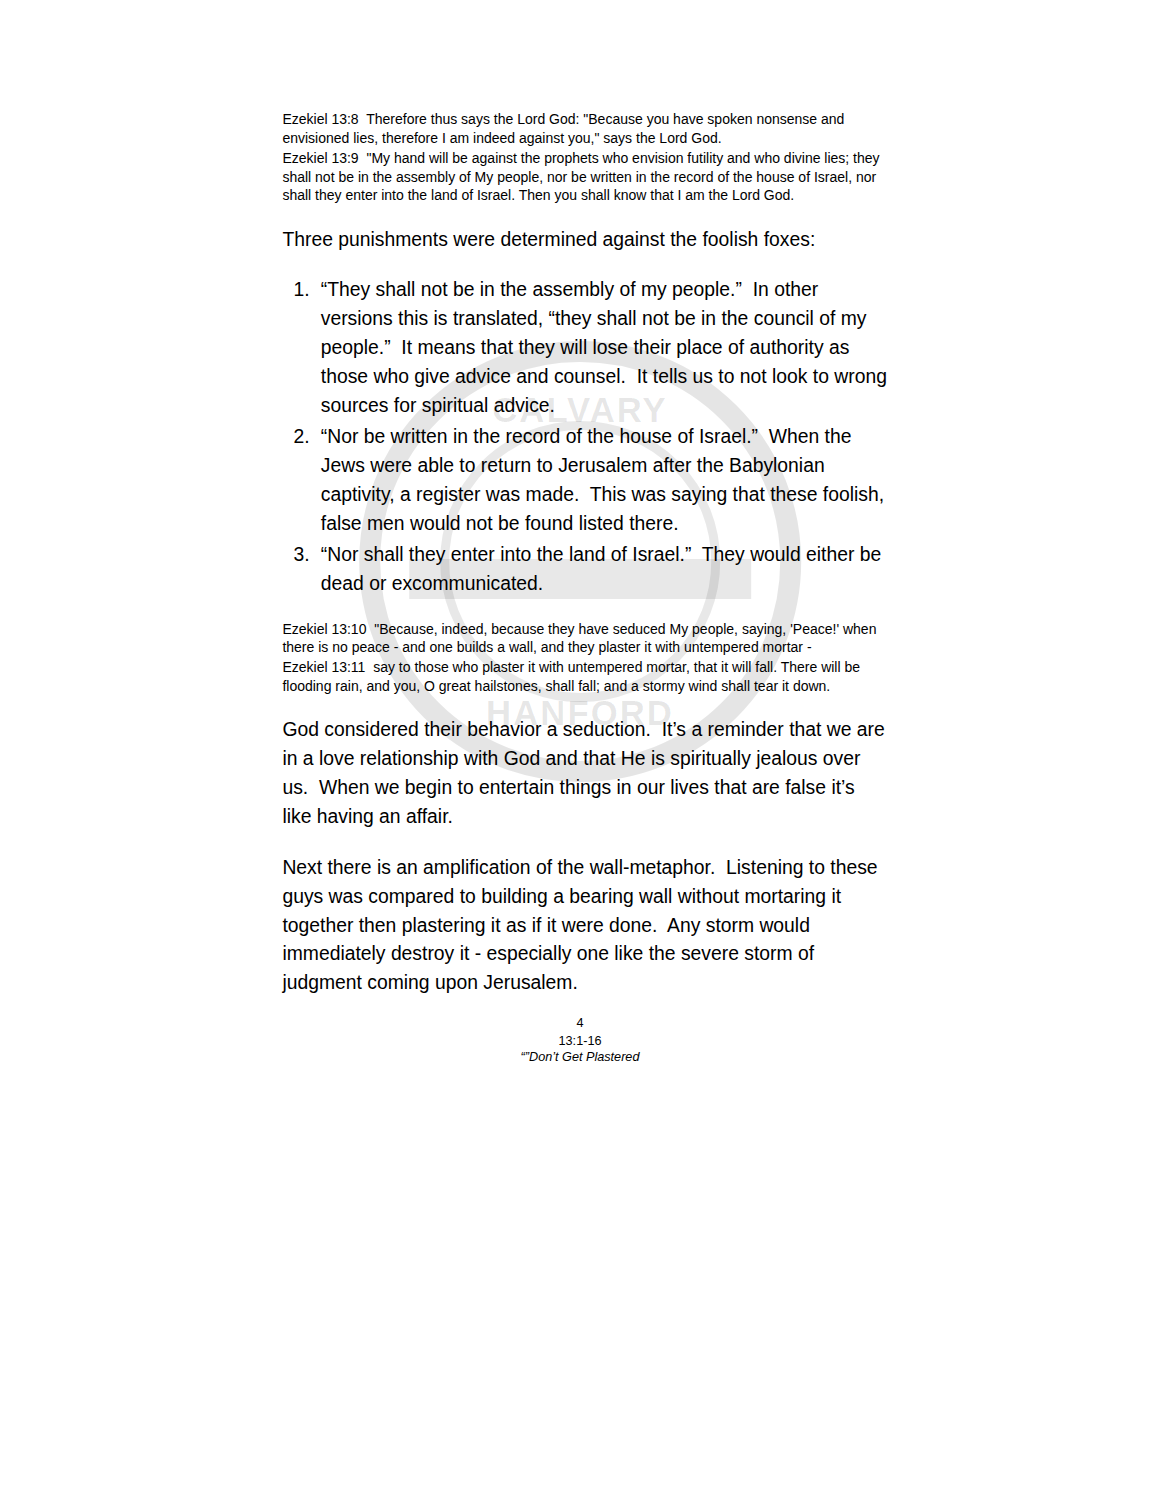CALVARY
HANFORD
Ezekiel 13:8 Therefore thus says the Lord God: "Because you have spoken nonsense and envisioned lies, therefore I am indeed against you," says the Lord God.
Ezekiel 13:9 "My hand will be against the prophets who envision futility and who divine lies; they shall not be in the assembly of My people, nor be written in the record of the house of Israel, nor shall they enter into the land of Israel. Then you shall know that I am the Lord God.
Three punishments were determined against the foolish foxes:
“They shall not be in the assembly of my people.” In other versions this is translated, “they shall not be in the council of my people.” It means that they will lose their place of authority as those who give advice and counsel. It tells us to not look to wrong sources for spiritual advice.
“Nor be written in the record of the house of Israel.” When the Jews were able to return to Jerusalem after the Babylonian captivity, a register was made. This was saying that these foolish, false men would not be found listed there.
“Nor shall they enter into the land of Israel.” They would either be dead or excommunicated.
Ezekiel 13:10 "Because, indeed, because they have seduced My people, saying, 'Peace!' when there is no peace - and one builds a wall, and they plaster it with untempered mortar -
Ezekiel 13:11 say to those who plaster it with untempered mortar, that it will fall. There will be flooding rain, and you, O great hailstones, shall fall; and a stormy wind shall tear it down.
God considered their behavior a seduction. It’s a reminder that we are in a love relationship with God and that He is spiritually jealous over us. When we begin to entertain things in our lives that are false it’s like having an affair.
Next there is an amplification of the wall-metaphor. Listening to these guys was compared to building a bearing wall without mortaring it together then plastering it as if it were done. Any storm would immediately destroy it - especially one like the severe storm of judgment coming upon Jerusalem.
4
13:1-16
“”Don’t Get Plastered